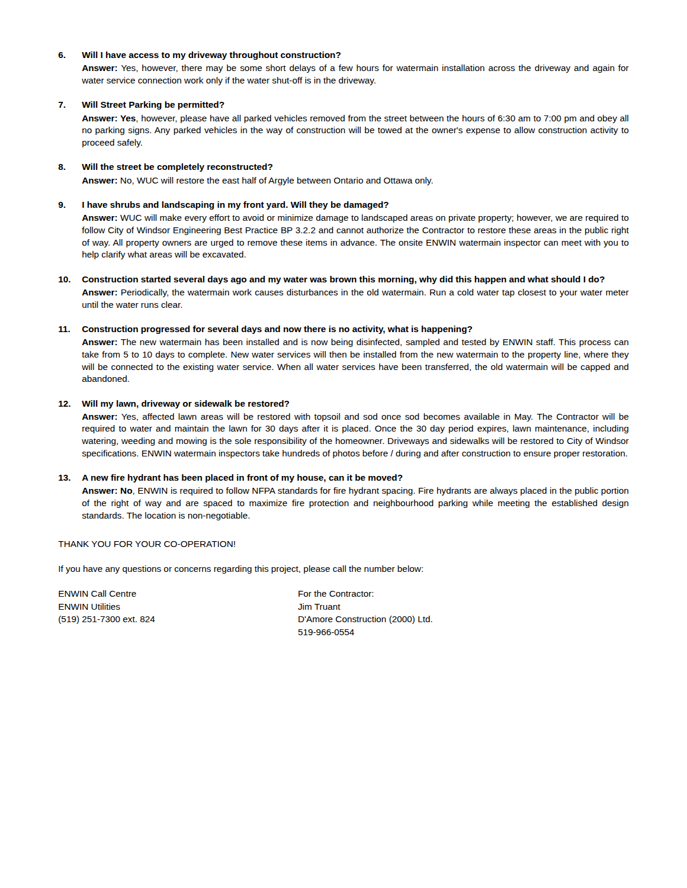6. Will I have access to my driveway throughout construction? Answer: Yes, however, there may be some short delays of a few hours for watermain installation across the driveway and again for water service connection work only if the water shut-off is in the driveway.
7. Will Street Parking be permitted? Answer: Yes, however, please have all parked vehicles removed from the street between the hours of 6:30 am to 7:00 pm and obey all no parking signs. Any parked vehicles in the way of construction will be towed at the owner's expense to allow construction activity to proceed safely.
8. Will the street be completely reconstructed? Answer: No, WUC will restore the east half of Argyle between Ontario and Ottawa only.
9. I have shrubs and landscaping in my front yard. Will they be damaged? Answer: WUC will make every effort to avoid or minimize damage to landscaped areas on private property; however, we are required to follow City of Windsor Engineering Best Practice BP 3.2.2 and cannot authorize the Contractor to restore these areas in the public right of way. All property owners are urged to remove these items in advance. The onsite ENWIN watermain inspector can meet with you to help clarify what areas will be excavated.
10. Construction started several days ago and my water was brown this morning, why did this happen and what should I do? Answer: Periodically, the watermain work causes disturbances in the old watermain. Run a cold water tap closest to your water meter until the water runs clear.
11. Construction progressed for several days and now there is no activity, what is happening? Answer: The new watermain has been installed and is now being disinfected, sampled and tested by ENWIN staff. This process can take from 5 to 10 days to complete. New water services will then be installed from the new watermain to the property line, where they will be connected to the existing water service. When all water services have been transferred, the old watermain will be capped and abandoned.
12. Will my lawn, driveway or sidewalk be restored? Answer: Yes, affected lawn areas will be restored with topsoil and sod once sod becomes available in May. The Contractor will be required to water and maintain the lawn for 30 days after it is placed. Once the 30 day period expires, lawn maintenance, including watering, weeding and mowing is the sole responsibility of the homeowner. Driveways and sidewalks will be restored to City of Windsor specifications. ENWIN watermain inspectors take hundreds of photos before / during and after construction to ensure proper restoration.
13. A new fire hydrant has been placed in front of my house, can it be moved? Answer: No, ENWIN is required to follow NFPA standards for fire hydrant spacing. Fire hydrants are always placed in the public portion of the right of way and are spaced to maximize fire protection and neighbourhood parking while meeting the established design standards. The location is non-negotiable.
THANK YOU FOR YOUR CO-OPERATION!
If you have any questions or concerns regarding this project, please call the number below:
| ENWIN Call Centre | For the Contractor: |
| ENWIN Utilities | Jim Truant |
| (519) 251-7300 ext. 824 | D'Amore Construction (2000) Ltd. |
| | 519-966-0554 |